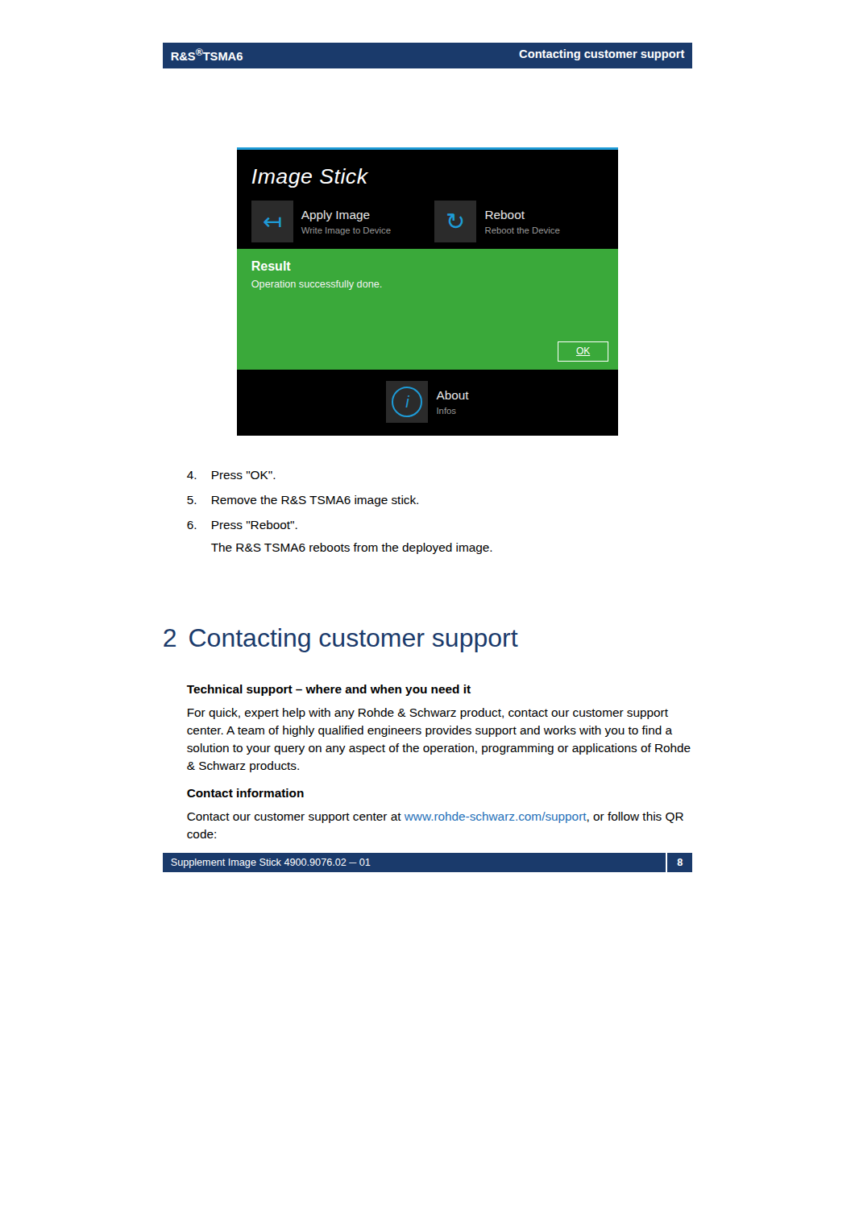R&S®TSMA6
Contacting customer support
Image Stick
↤
Apply Image
Write Image to Device
↻
Reboot
Reboot the Device
Result
Operation successfully done.
OK
i
About
Infos
Press "OK".
Remove the R&S TSMA6 image stick.
Press "Reboot".
The R&S TSMA6 reboots from the deployed image.
2 Contacting customer support
Technical support – where and when you need it
For quick, expert help with any Rohde & Schwarz product, contact our customer support center. A team of highly qualified engineers provides support and works with you to find a solution to your query on any aspect of the operation, programming or applications of Rohde & Schwarz products.
Contact information
Contact our customer support center at www.rohde-schwarz.com/support, or follow this QR code:
Supplement Image Stick 4900.9076.02 ─ 01
8